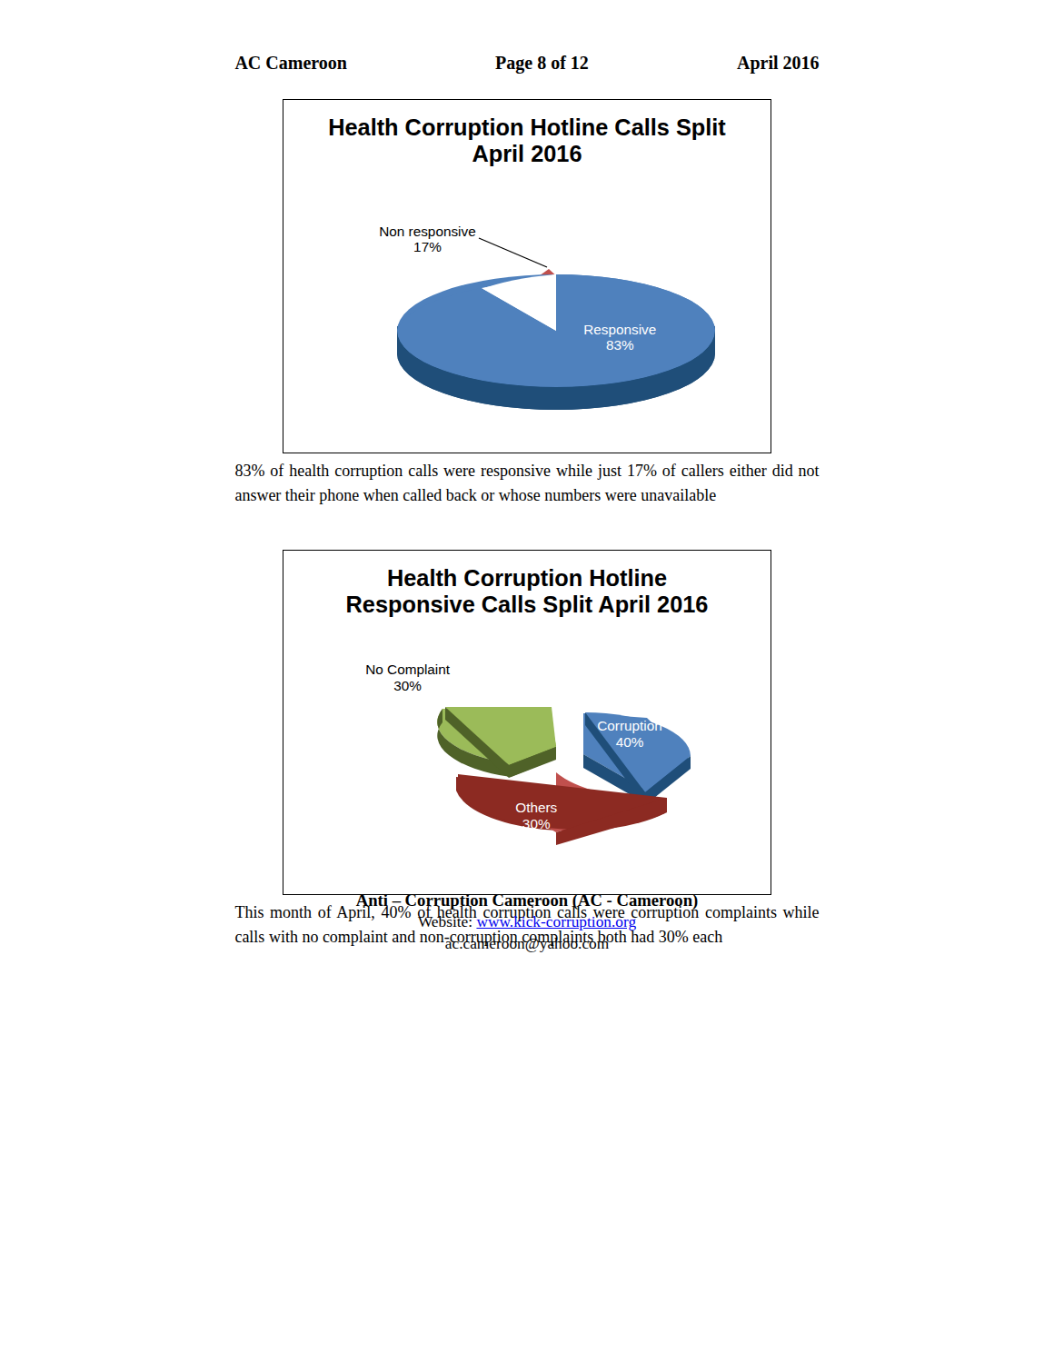AC Cameroon
Page 8 of 12
April 2016
Health Corruption Hotline Calls Split
April 2016
Non responsive
17%
Responsive
83%
83% of health corruption calls were responsive while just 17% of callers either did not answer their phone when called back or whose numbers were unavailable
Health Corruption Hotline
Responsive Calls Split April 2016
No Complaint
30%
Corruption
40%
Others
30%
This month of April, 40% of health corruption calls were corruption complaints while calls with no complaint and non-corruption complaints both had 30% each
Anti – Corruption Cameroon (AC - Cameroon)
Website: www.kick-corruption.org
ac.cameroon@yahoo.com